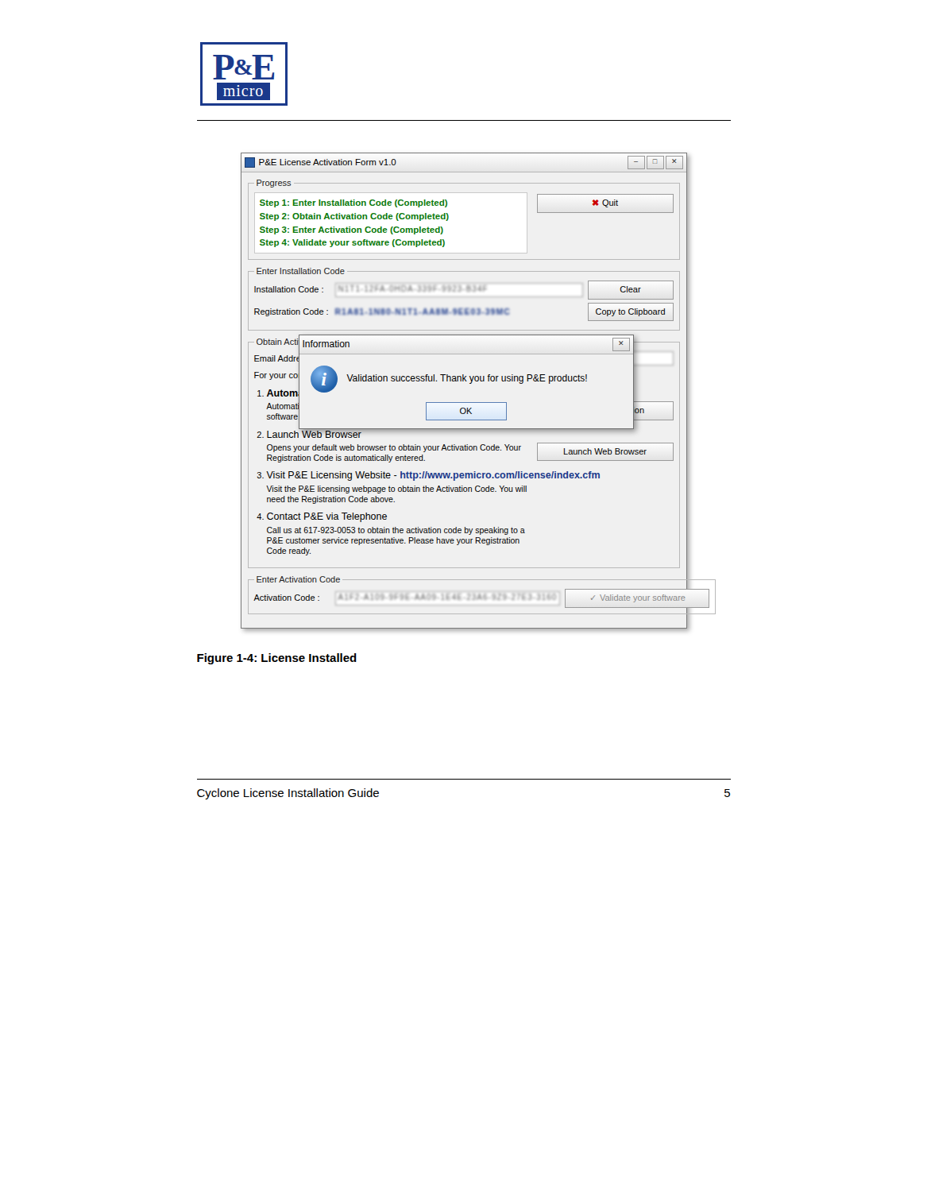P&E micro
P&E License Activation Form v1.0
–□✕
Progress
Step 1: Enter Installation Code (Completed)
Step 2: Obtain Activation Code (Completed)
Step 3: Enter Activation Code (Completed)
Step 4: Validate your software (Completed)
✖ Quit
Enter Installation Code
Installation Code :
N1T1-12FA-0HDA-339F-9923-B34F
Clear
Registration Code :
R1A81-1N80-N1T1-AA8M-9EE03-39MC
Copy to Clipboard
Obtain Activation Code
Email Address :
For your convenience, there are several ways to obtain your activation code:
Automatic Activation
Automatically obtains your Activation Code and validates your software. Recommended. Internet Connection required.
Automatic Activation
Launch Web Browser
Opens your default web browser to obtain your Activation Code. Your Registration Code is automatically entered.
Launch Web Browser
Visit P&E Licensing Website - http://www.pemicro.com/license/index.cfm
Visit the P&E licensing webpage to obtain the Activation Code. You will need the Registration Code above.
Contact P&E via Telephone
Call us at 617-923-0053 to obtain the activation code by speaking to a P&E customer service representative. Please have your Registration Code ready.
Enter Activation Code
Activation Code :
A1F2-A109-9F9E-AA09-1E4E-23A6-9Z9-27E3-3160
✓ Validate your software
Information
✕
i
Validation successful. Thank you for using P&E products!
OK
Figure 1-4: License Installed
Cyclone License Installation Guide
5